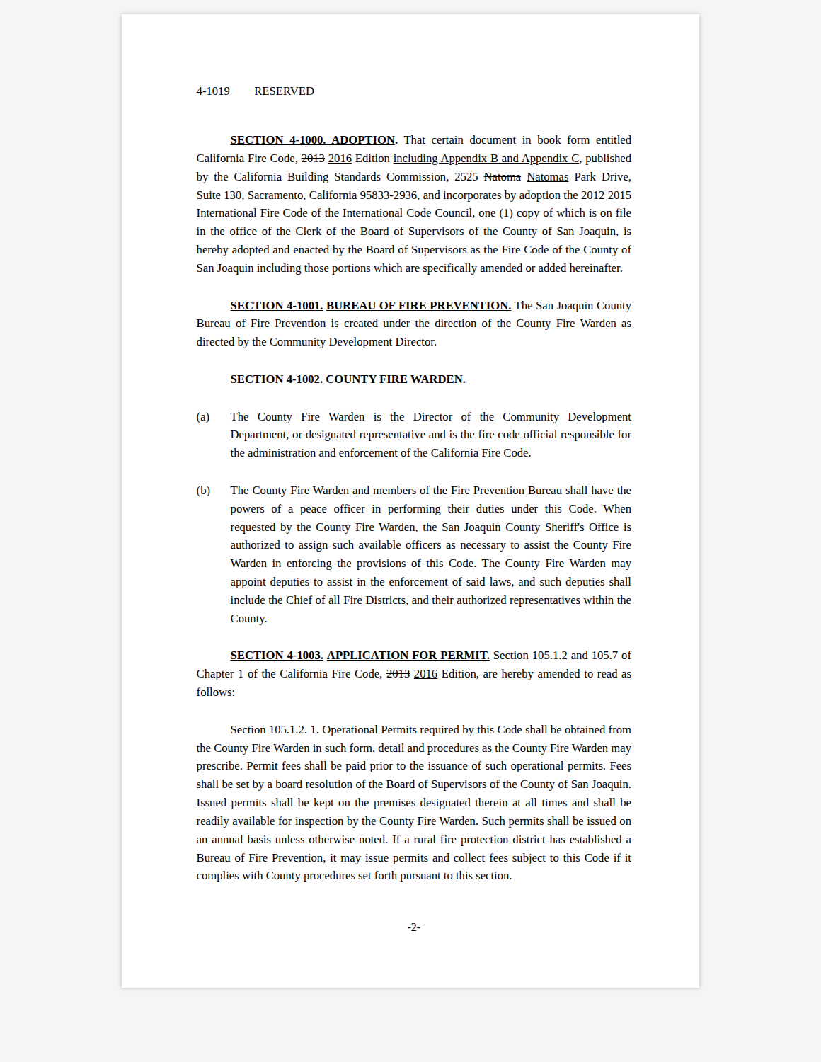4-1019 RESERVED
SECTION 4-1000. ADOPTION. That certain document in book form entitled California Fire Code, 2013 2016 Edition including Appendix B and Appendix C, published by the California Building Standards Commission, 2525 Natoma Natomas Park Drive, Suite 130, Sacramento, California 95833-2936, and incorporates by adoption the 2012 2015 International Fire Code of the International Code Council, one (1) copy of which is on file in the office of the Clerk of the Board of Supervisors of the County of San Joaquin, is hereby adopted and enacted by the Board of Supervisors as the Fire Code of the County of San Joaquin including those portions which are specifically amended or added hereinafter.
SECTION 4-1001. BUREAU OF FIRE PREVENTION. The San Joaquin County Bureau of Fire Prevention is created under the direction of the County Fire Warden as directed by the Community Development Director.
SECTION 4-1002. COUNTY FIRE WARDEN.
(a) The County Fire Warden is the Director of the Community Development Department, or designated representative and is the fire code official responsible for the administration and enforcement of the California Fire Code.
(b) The County Fire Warden and members of the Fire Prevention Bureau shall have the powers of a peace officer in performing their duties under this Code. When requested by the County Fire Warden, the San Joaquin County Sheriff's Office is authorized to assign such available officers as necessary to assist the County Fire Warden in enforcing the provisions of this Code. The County Fire Warden may appoint deputies to assist in the enforcement of said laws, and such deputies shall include the Chief of all Fire Districts, and their authorized representatives within the County.
SECTION 4-1003. APPLICATION FOR PERMIT. Section 105.1.2 and 105.7 of Chapter 1 of the California Fire Code, 2013 2016 Edition, are hereby amended to read as follows:
Section 105.1.2. 1. Operational Permits required by this Code shall be obtained from the County Fire Warden in such form, detail and procedures as the County Fire Warden may prescribe. Permit fees shall be paid prior to the issuance of such operational permits. Fees shall be set by a board resolution of the Board of Supervisors of the County of San Joaquin. Issued permits shall be kept on the premises designated therein at all times and shall be readily available for inspection by the County Fire Warden. Such permits shall be issued on an annual basis unless otherwise noted. If a rural fire protection district has established a Bureau of Fire Prevention, it may issue permits and collect fees subject to this Code if it complies with County procedures set forth pursuant to this section.
-2-